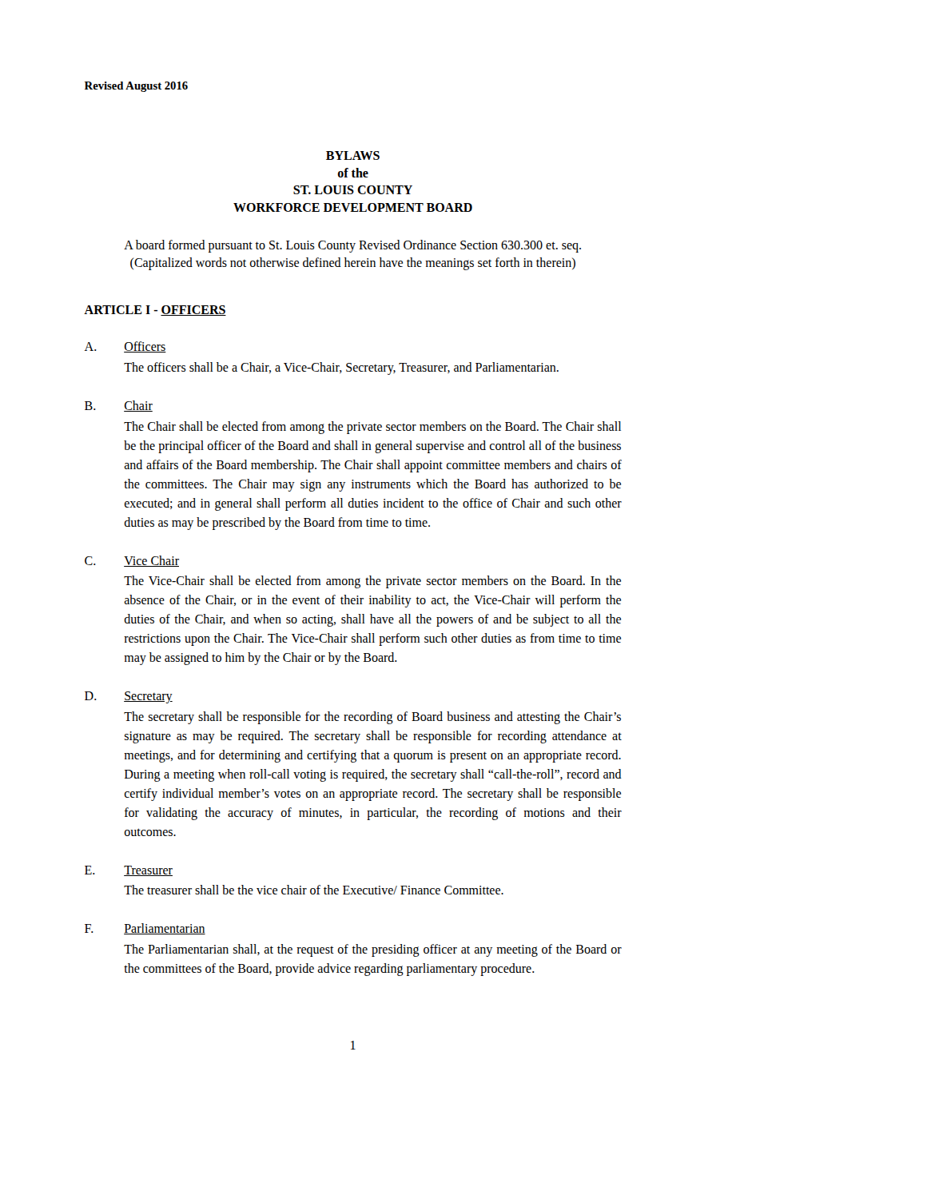Revised August 2016
BYLAWS of the ST. LOUIS COUNTY WORKFORCE DEVELOPMENT BOARD
A board formed pursuant to St. Louis County Revised Ordinance Section 630.300 et. seq. (Capitalized words not otherwise defined herein have the meanings set forth in therein)
ARTICLE I - OFFICERS
A.
Officers
The officers shall be a Chair, a Vice-Chair, Secretary, Treasurer, and Parliamentarian.
B.
Chair
The Chair shall be elected from among the private sector members on the Board. The Chair shall be the principal officer of the Board and shall in general supervise and control all of the business and affairs of the Board membership. The Chair shall appoint committee members and chairs of the committees. The Chair may sign any instruments which the Board has authorized to be executed; and in general shall perform all duties incident to the office of Chair and such other duties as may be prescribed by the Board from time to time.
C.
Vice Chair
The Vice-Chair shall be elected from among the private sector members on the Board. In the absence of the Chair, or in the event of their inability to act, the Vice-Chair will perform the duties of the Chair, and when so acting, shall have all the powers of and be subject to all the restrictions upon the Chair. The Vice-Chair shall perform such other duties as from time to time may be assigned to him by the Chair or by the Board.
D.
Secretary
The secretary shall be responsible for the recording of Board business and attesting the Chair’s signature as may be required. The secretary shall be responsible for recording attendance at meetings, and for determining and certifying that a quorum is present on an appropriate record. During a meeting when roll-call voting is required, the secretary shall “call-the-roll”, record and certify individual member’s votes on an appropriate record. The secretary shall be responsible for validating the accuracy of minutes, in particular, the recording of motions and their outcomes.
E.
Treasurer
The treasurer shall be the vice chair of the Executive/ Finance Committee.
F.
Parliamentarian
The Parliamentarian shall, at the request of the presiding officer at any meeting of the Board or the committees of the Board, provide advice regarding parliamentary procedure.
1